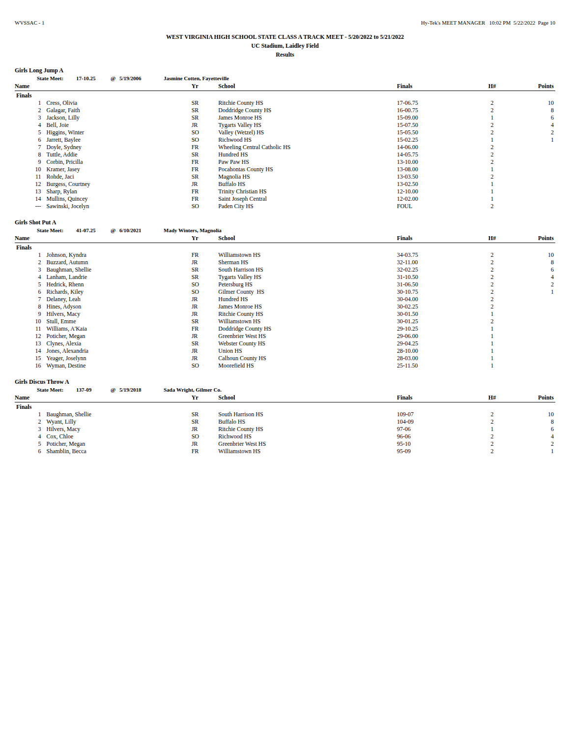WVSSAC - 1
Hy-Tek's MEET MANAGER 10:02 PM 5/22/2022 Page 10
WEST VIRGINIA HIGH SCHOOL STATE CLASS A TRACK MEET - 5/20/2022 to 5/21/2022
UC Stadium, Laidley Field
Results
Girls Long Jump A
State Meet: 17-10.25@5/19/2006 Jasmine Cotten, Fayetteville
| Name | | Yr | School | Finals | H# | Points |
| --- | --- | --- | --- | --- | --- | --- |
| Finals |
| 1 | Cress, Olivia | SR | Ritchie County HS | 17-06.75 | 2 | 10 |
| 2 | Galagar, Faith | SR | Doddridge County HS | 16-00.75 | 2 | 8 |
| 3 | Jackson, Lilly | SR | James Monroe HS | 15-09.00 | 1 | 6 |
| 4 | Bell, Joie | JR | Tygarts Valley HS | 15-07.50 | 2 | 4 |
| 5 | Higgins, Winter | SO | Valley (Wetzel) HS | 15-05.50 | 2 | 2 |
| 6 | Jarrett, Baylee | SO | Richwood HS | 15-02.25 | 1 | 1 |
| 7 | Doyle, Sydney | FR | Wheeling Central Catholic HS | 14-06.00 | 2 | |
| 8 | Tuttle, Addie | SR | Hundred HS | 14-05.75 | 2 | |
| 9 | Corbin, Pricilla | FR | Paw Paw HS | 13-10.00 | 2 | |
| 10 | Kramer, Jasey | FR | Pocahontas County HS | 13-08.00 | 1 | |
| 11 | Rohde, Jaci | SR | Magnolia HS | 13-03.50 | 2 | |
| 12 | Burgess, Courtney | JR | Buffalo HS | 13-02.50 | 1 | |
| 13 | Sharp, Rylan | FR | Trinity Christian HS | 12-10.00 | 1 | |
| 14 | Mullins, Quincey | FR | Saint Joseph Central | 12-02.00 | 1 | |
| --- | Sawinski, Jocelyn | SO | Paden City HS | FOUL | 2 | |
Girls Shot Put A
State Meet: 41-07.25@6/10/2021 Mady Winters, Magnolia
| Name | | Yr | School | Finals | H# | Points |
| --- | --- | --- | --- | --- | --- | --- |
| Finals |
| 1 | Johnson, Kyndra | FR | Williamstown HS | 34-03.75 | 2 | 10 |
| 2 | Buzzard, Autumn | JR | Sherman HS | 32-11.00 | 2 | 8 |
| 3 | Baughman, Shellie | SR | South Harrison HS | 32-02.25 | 2 | 6 |
| 4 | Lanham, Landrie | SR | Tygarts Valley HS | 31-10.50 | 2 | 4 |
| 5 | Hedrick, Rhenn | SO | Petersburg HS | 31-06.50 | 2 | 2 |
| 6 | Richards, Kiley | SO | Gilmer County HS | 30-10.75 | 2 | 1 |
| 7 | Delaney, Leah | JR | Hundred HS | 30-04.00 | 2 | |
| 8 | Hines, Adyson | JR | James Monroe HS | 30-02.25 | 2 | |
| 9 | Hilvers, Macy | JR | Ritchie County HS | 30-01.50 | 1 | |
| 10 | Stull, Emme | SR | Williamstown HS | 30-01.25 | 2 | |
| 11 | Williams, A'Kaia | FR | Doddridge County HS | 29-10.25 | 1 | |
| 12 | Poticher, Megan | JR | Greenbrier West HS | 29-06.00 | 1 | |
| 13 | Clynes, Alexia | SR | Webster County HS | 29-04.25 | 1 | |
| 14 | Jones, Alexandria | JR | Union HS | 28-10.00 | 1 | |
| 15 | Yeager, Joselynn | JR | Calhoun County HS | 28-03.00 | 1 | |
| 16 | Wyman, Destine | SO | Moorefield HS | 25-11.50 | 1 | |
Girls Discus Throw A
State Meet: 137-09@5/19/2018 Sada Wright, Gilmer Co.
| Name | | Yr | School | Finals | H# | Points |
| --- | --- | --- | --- | --- | --- | --- |
| Finals |
| 1 | Baughman, Shellie | SR | South Harrison HS | 109-07 | 2 | 10 |
| 2 | Wyant, Lilly | SR | Buffalo HS | 104-09 | 2 | 8 |
| 3 | Hilvers, Macy | JR | Ritchie County HS | 97-06 | 1 | 6 |
| 4 | Cox, Chloe | SO | Richwood HS | 96-06 | 2 | 4 |
| 5 | Poticher, Megan | JR | Greenbrier West HS | 95-10 | 2 | 2 |
| 6 | Shamblin, Becca | FR | Williamstown HS | 95-09 | 2 | 1 |